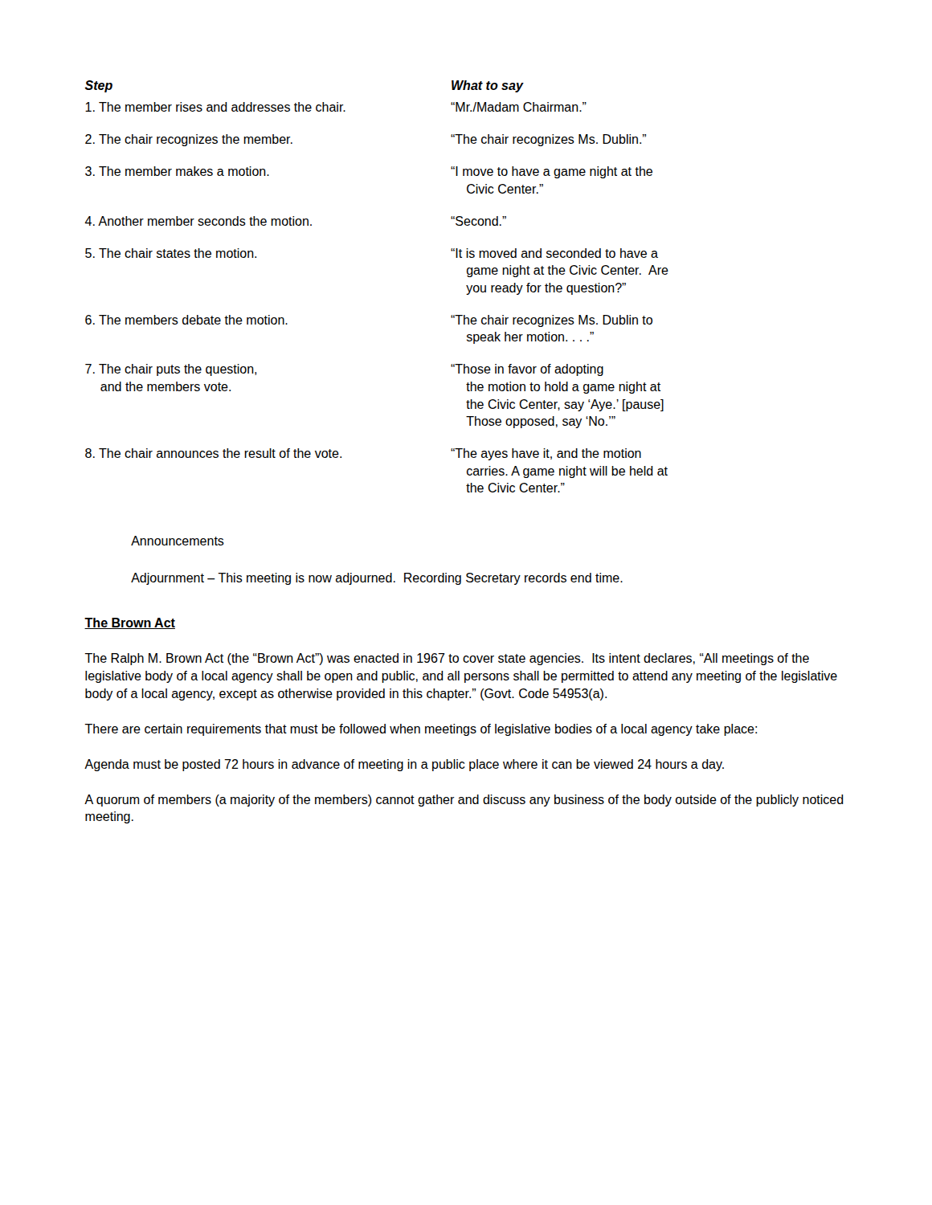| Step | What to say |
| --- | --- |
| 1. The member rises and addresses the chair. | “Mr./Madam Chairman.” |
| 2. The chair recognizes the member. | “The chair recognizes Ms. Dublin.” |
| 3. The member makes a motion. | “I move to have a game night at the Civic Center.” |
| 4. Another member seconds the motion. | “Second.” |
| 5. The chair states the motion. | “It is moved and seconded to have a game night at the Civic Center. Are you ready for the question?” |
| 6. The members debate the motion. | “The chair recognizes Ms. Dublin to speak her motion. . . .” |
| 7. The chair puts the question, and the members vote. | “Those in favor of adopting the motion to hold a game night at the Civic Center, say ‘Aye.’ [pause] Those opposed, say ‘No.’” |
| 8. The chair announces the result of the vote. | “The ayes have it, and the motion carries. A game night will be held at the Civic Center.” |
Announcements
Adjournment – This meeting is now adjourned. Recording Secretary records end time.
The Brown Act
The Ralph M. Brown Act (the “Brown Act”) was enacted in 1967 to cover state agencies. Its intent declares, “All meetings of the legislative body of a local agency shall be open and public, and all persons shall be permitted to attend any meeting of the legislative body of a local agency, except as otherwise provided in this chapter.” (Govt. Code 54953(a).
There are certain requirements that must be followed when meetings of legislative bodies of a local agency take place:
Agenda must be posted 72 hours in advance of meeting in a public place where it can be viewed 24 hours a day.
A quorum of members (a majority of the members) cannot gather and discuss any business of the body outside of the publicly noticed meeting.